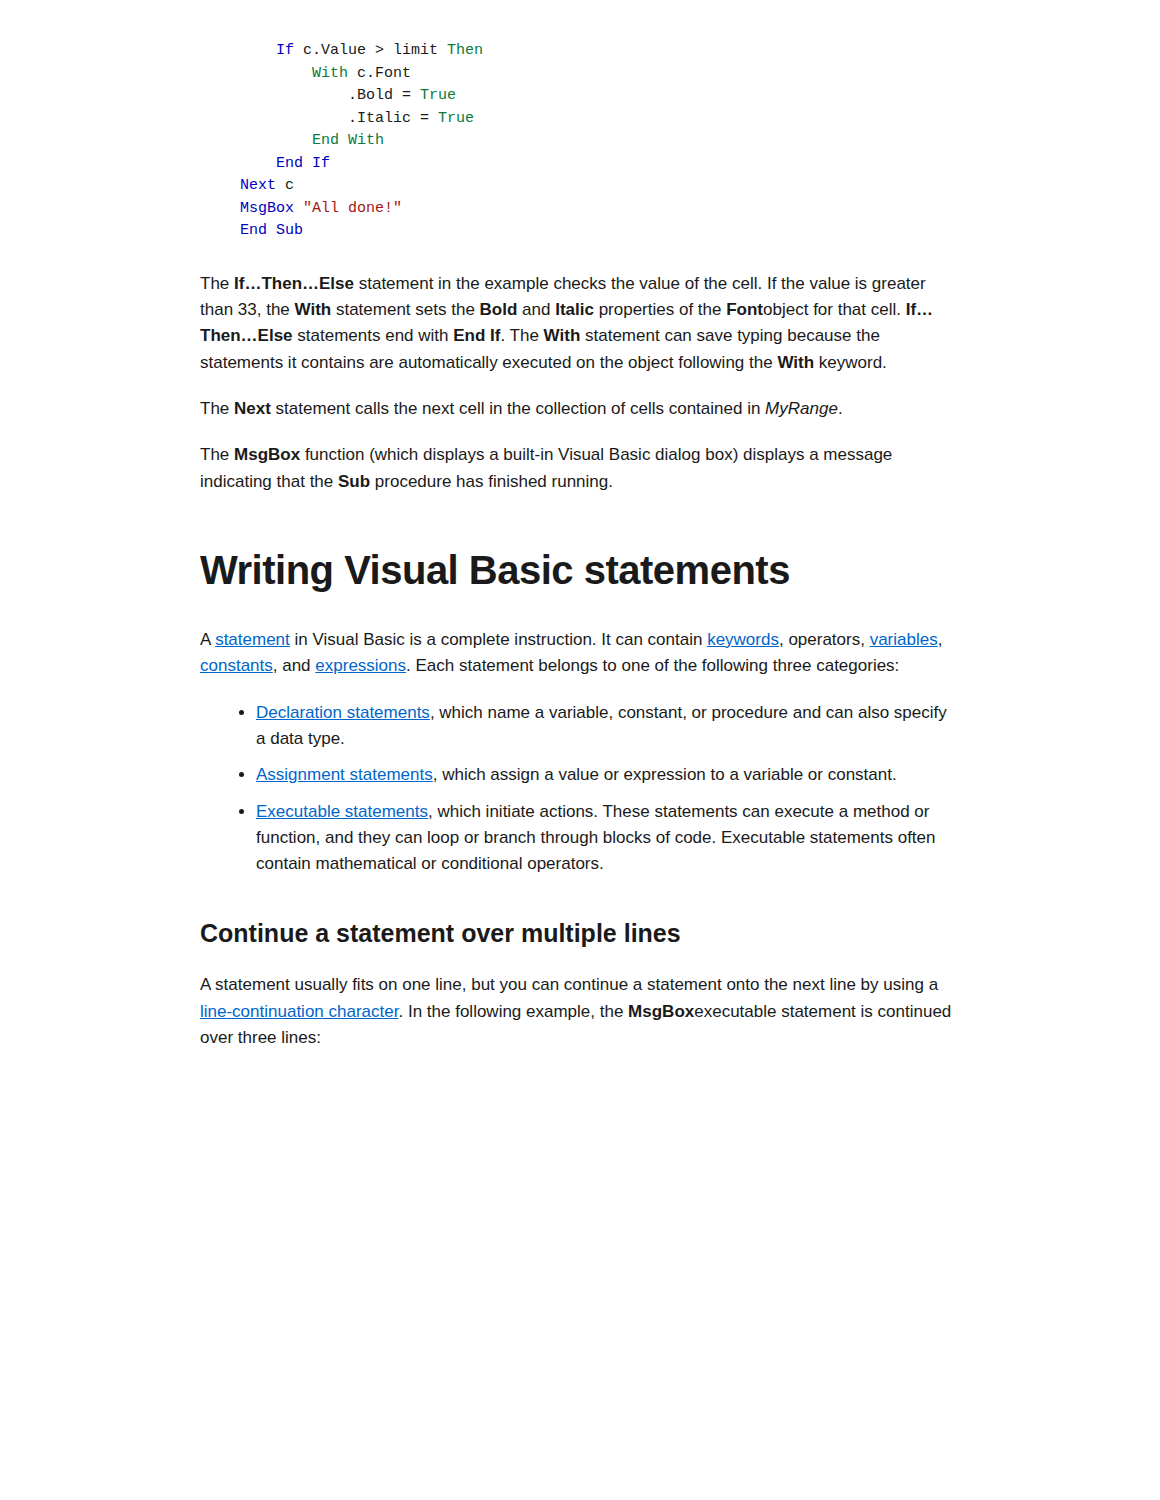If c.Value > limit Then
        With c.Font
            .Bold = True
            .Italic = True
        End With
    End If
Next c
MsgBox "All done!"
End Sub
The If…Then…Else statement in the example checks the value of the cell. If the value is greater than 33, the With statement sets the Bold and Italic properties of the Fontobject for that cell. If…Then…Else statements end with End If. The With statement can save typing because the statements it contains are automatically executed on the object following the With keyword.
The Next statement calls the next cell in the collection of cells contained in MyRange.
The MsgBox function (which displays a built-in Visual Basic dialog box) displays a message indicating that the Sub procedure has finished running.
Writing Visual Basic statements
A statement in Visual Basic is a complete instruction. It can contain keywords, operators, variables, constants, and expressions. Each statement belongs to one of the following three categories:
Declaration statements, which name a variable, constant, or procedure and can also specify a data type.
Assignment statements, which assign a value or expression to a variable or constant.
Executable statements, which initiate actions. These statements can execute a method or function, and they can loop or branch through blocks of code. Executable statements often contain mathematical or conditional operators.
Continue a statement over multiple lines
A statement usually fits on one line, but you can continue a statement onto the next line by using a line-continuation character. In the following example, the MsgBoxexecutable statement is continued over three lines: